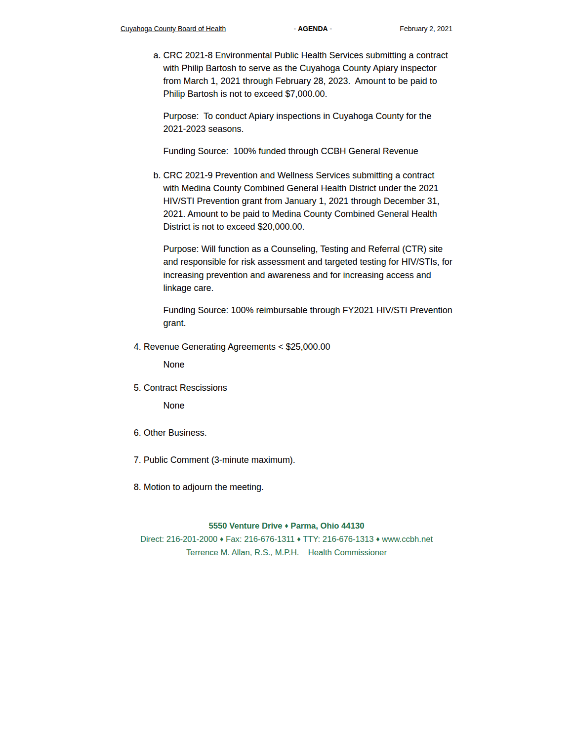Cuyahoga County Board of Health - AGENDA - February 2, 2021
CRC 2021-8 Environmental Public Health Services submitting a contract with Philip Bartosh to serve as the Cuyahoga County Apiary inspector from March 1, 2021 through February 28, 2023. Amount to be paid to Philip Bartosh is not to exceed $7,000.00.
Purpose: To conduct Apiary inspections in Cuyahoga County for the 2021-2023 seasons.
Funding Source: 100% funded through CCBH General Revenue
CRC 2021-9 Prevention and Wellness Services submitting a contract with Medina County Combined General Health District under the 2021 HIV/STI Prevention grant from January 1, 2021 through December 31, 2021. Amount to be paid to Medina County Combined General Health District is not to exceed $20,000.00.
Purpose: Will function as a Counseling, Testing and Referral (CTR) site and responsible for risk assessment and targeted testing for HIV/STIs, for increasing prevention and awareness and for increasing access and linkage care.
Funding Source: 100% reimbursable through FY2021 HIV/STI Prevention grant.
Revenue Generating Agreements < $25,000.00
None
Contract Rescissions
None
Other Business.
Public Comment (3-minute maximum).
Motion to adjourn the meeting.
5550 Venture Drive ♦ Parma, Ohio 44130
Direct: 216-201-2000 ♦ Fax: 216-676-1311 ♦ TTY: 216-676-1313 ♦ www.ccbh.net
Terrence M. Allan, R.S., M.P.H. Health Commissioner